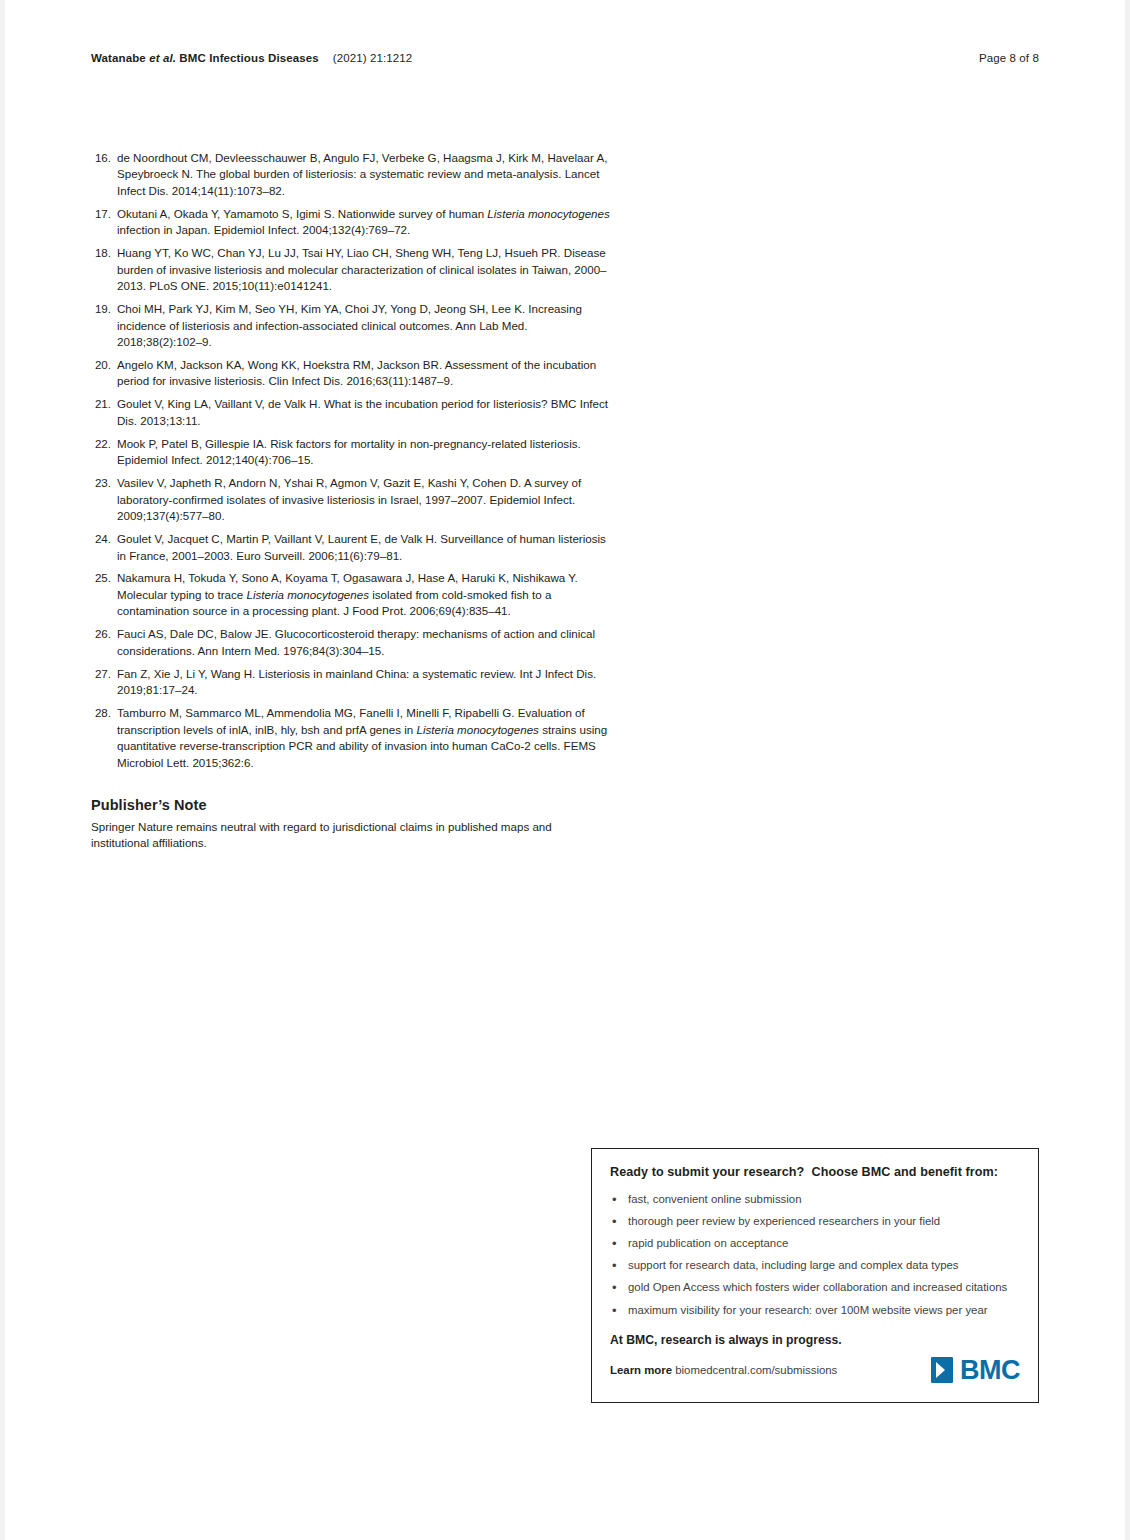Watanabe et al. BMC Infectious Diseases(2021) 21:1212
Page 8 of 8
16. de Noordhout CM, Devleesschauwer B, Angulo FJ, Verbeke G, Haagsma J, Kirk M, Havelaar A, Speybroeck N. The global burden of listeriosis: a systematic review and meta-analysis. Lancet Infect Dis. 2014;14(11):1073–82.
17. Okutani A, Okada Y, Yamamoto S, Igimi S. Nationwide survey of human Listeria monocytogenes infection in Japan. Epidemiol Infect. 2004;132(4):769–72.
18. Huang YT, Ko WC, Chan YJ, Lu JJ, Tsai HY, Liao CH, Sheng WH, Teng LJ, Hsueh PR. Disease burden of invasive listeriosis and molecular characterization of clinical isolates in Taiwan, 2000–2013. PLoS ONE. 2015;10(11):e0141241.
19. Choi MH, Park YJ, Kim M, Seo YH, Kim YA, Choi JY, Yong D, Jeong SH, Lee K. Increasing incidence of listeriosis and infection-associated clinical outcomes. Ann Lab Med. 2018;38(2):102–9.
20. Angelo KM, Jackson KA, Wong KK, Hoekstra RM, Jackson BR. Assessment of the incubation period for invasive listeriosis. Clin Infect Dis. 2016;63(11):1487–9.
21. Goulet V, King LA, Vaillant V, de Valk H. What is the incubation period for listeriosis? BMC Infect Dis. 2013;13:11.
22. Mook P, Patel B, Gillespie IA. Risk factors for mortality in non-pregnancy-related listeriosis. Epidemiol Infect. 2012;140(4):706–15.
23. Vasilev V, Japheth R, Andorn N, Yshai R, Agmon V, Gazit E, Kashi Y, Cohen D. A survey of laboratory-confirmed isolates of invasive listeriosis in Israel, 1997–2007. Epidemiol Infect. 2009;137(4):577–80.
24. Goulet V, Jacquet C, Martin P, Vaillant V, Laurent E, de Valk H. Surveillance of human listeriosis in France, 2001–2003. Euro Surveill. 2006;11(6):79–81.
25. Nakamura H, Tokuda Y, Sono A, Koyama T, Ogasawara J, Hase A, Haruki K, Nishikawa Y. Molecular typing to trace Listeria monocytogenes isolated from cold-smoked fish to a contamination source in a processing plant. J Food Prot. 2006;69(4):835–41.
26. Fauci AS, Dale DC, Balow JE. Glucocorticosteroid therapy: mechanisms of action and clinical considerations. Ann Intern Med. 1976;84(3):304–15.
27. Fan Z, Xie J, Li Y, Wang H. Listeriosis in mainland China: a systematic review. Int J Infect Dis. 2019;81:17–24.
28. Tamburro M, Sammarco ML, Ammendolia MG, Fanelli I, Minelli F, Ripabelli G. Evaluation of transcription levels of inlA, inlB, hly, bsh and prfA genes in Listeria monocytogenes strains using quantitative reverse-transcription PCR and ability of invasion into human CaCo-2 cells. FEMS Microbiol Lett. 2015;362:6.
Publisher’s Note
Springer Nature remains neutral with regard to jurisdictional claims in published maps and institutional affiliations.
Ready to submit your research? Choose BMC and benefit from:
fast, convenient online submission
thorough peer review by experienced researchers in your field
rapid publication on acceptance
support for research data, including large and complex data types
gold Open Access which fosters wider collaboration and increased citations
maximum visibility for your research: over 100M website views per year
At BMC, research is always in progress.
Learn more biomedcentral.com/submissions
BMC